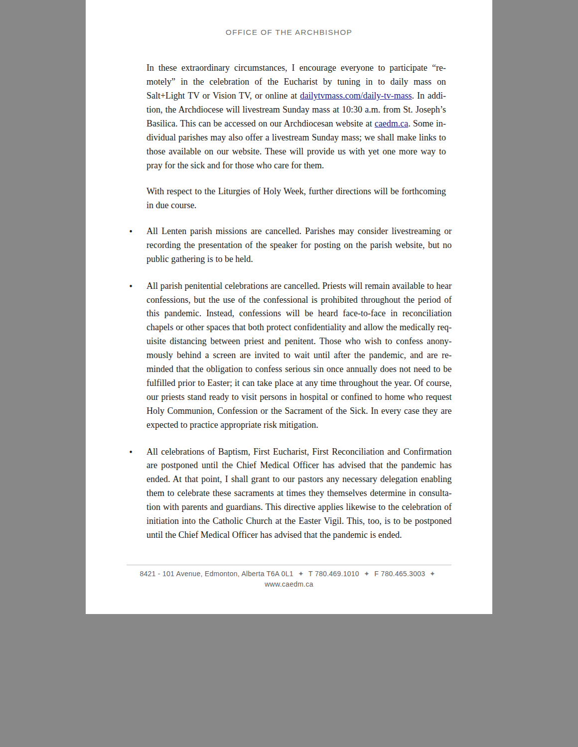Office of the Archbishop
In these extraordinary circumstances, I encourage everyone to participate “remotely” in the celebration of the Eucharist by tuning in to daily mass on Salt+Light TV or Vision TV, or online at dailytvmass.com/daily-tv-mass. In addition, the Archdiocese will livestream Sunday mass at 10:30 a.m. from St. Joseph’s Basilica. This can be accessed on our Archdiocesan website at caedm.ca. Some individual parishes may also offer a livestream Sunday mass; we shall make links to those available on our website. These will provide us with yet one more way to pray for the sick and for those who care for them.
With respect to the Liturgies of Holy Week, further directions will be forthcoming in due course.
All Lenten parish missions are cancelled. Parishes may consider livestreaming or recording the presentation of the speaker for posting on the parish website, but no public gathering is to be held.
All parish penitential celebrations are cancelled. Priests will remain available to hear confessions, but the use of the confessional is prohibited throughout the period of this pandemic. Instead, confessions will be heard face-to-face in reconciliation chapels or other spaces that both protect confidentiality and allow the medically requisite distancing between priest and penitent. Those who wish to confess anonymously behind a screen are invited to wait until after the pandemic, and are reminded that the obligation to confess serious sin once annually does not need to be fulfilled prior to Easter; it can take place at any time throughout the year. Of course, our priests stand ready to visit persons in hospital or confined to home who request Holy Communion, Confession or the Sacrament of the Sick. In every case they are expected to practice appropriate risk mitigation.
All celebrations of Baptism, First Eucharist, First Reconciliation and Confirmation are postponed until the Chief Medical Officer has advised that the pandemic has ended. At that point, I shall grant to our pastors any necessary delegation enabling them to celebrate these sacraments at times they themselves determine in consultation with parents and guardians. This directive applies likewise to the celebration of initiation into the Catholic Church at the Easter Vigil. This, too, is to be postponed until the Chief Medical Officer has advised that the pandemic is ended.
8421 - 101 Avenue, Edmonton, Alberta T6A 0L1 ✦ T 780.469.1010 ✦ F 780.465.3003 ✦ www.caedm.ca